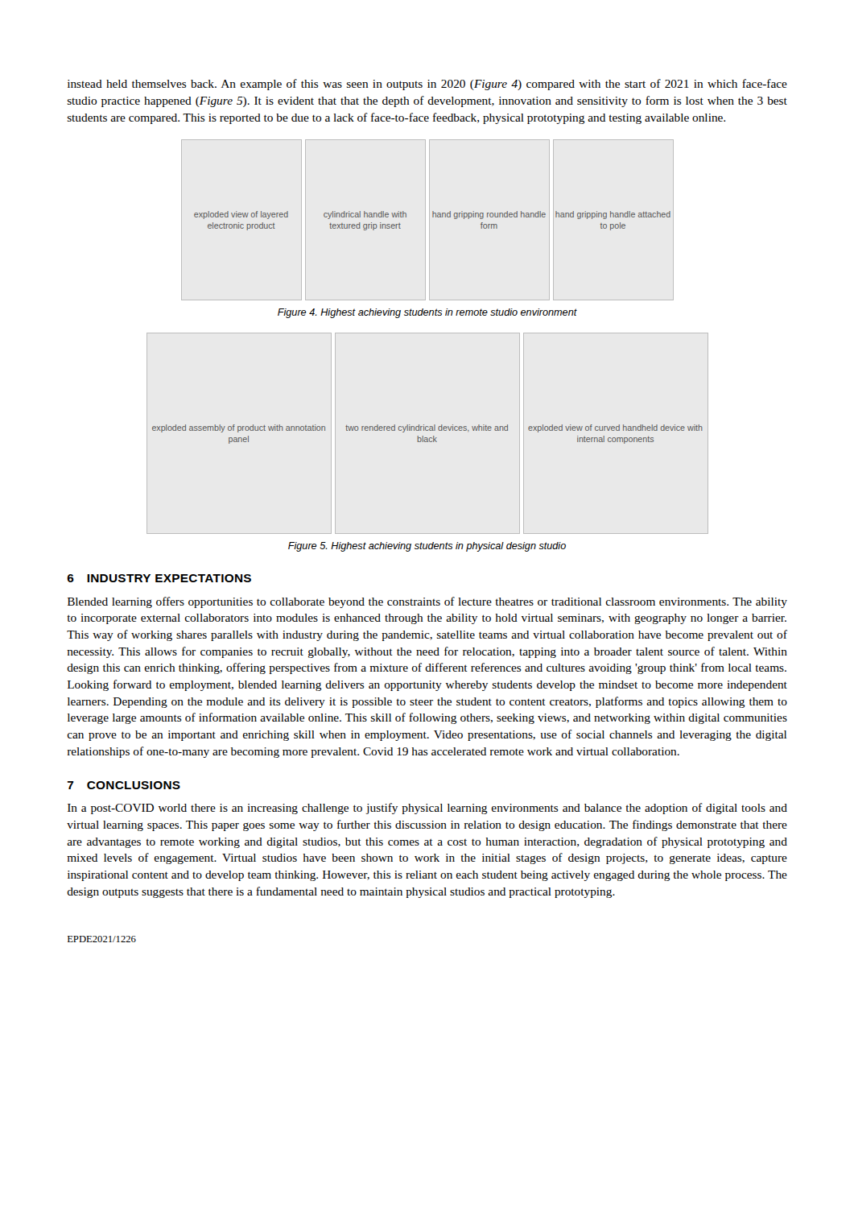instead held themselves back. An example of this was seen in outputs in 2020 (Figure 4) compared with the start of 2021 in which face-face studio practice happened (Figure 5). It is evident that that the depth of development, innovation and sensitivity to form is lost when the 3 best students are compared. This is reported to be due to a lack of face-to-face feedback, physical prototyping and testing available online.
exploded view of layered electronic product
cylindrical handle with textured grip insert
hand gripping rounded handle form
hand gripping handle attached to pole
Figure 4. Highest achieving students in remote studio environment
exploded assembly of product with annotation panel
two rendered cylindrical devices, white and black
exploded view of curved handheld device with internal components
Figure 5. Highest achieving students in physical design studio
6 INDUSTRY EXPECTATIONS
Blended learning offers opportunities to collaborate beyond the constraints of lecture theatres or traditional classroom environments. The ability to incorporate external collaborators into modules is enhanced through the ability to hold virtual seminars, with geography no longer a barrier. This way of working shares parallels with industry during the pandemic, satellite teams and virtual collaboration have become prevalent out of necessity. This allows for companies to recruit globally, without the need for relocation, tapping into a broader talent source of talent. Within design this can enrich thinking, offering perspectives from a mixture of different references and cultures avoiding 'group think' from local teams. Looking forward to employment, blended learning delivers an opportunity whereby students develop the mindset to become more independent learners. Depending on the module and its delivery it is possible to steer the student to content creators, platforms and topics allowing them to leverage large amounts of information available online. This skill of following others, seeking views, and networking within digital communities can prove to be an important and enriching skill when in employment. Video presentations, use of social channels and leveraging the digital relationships of one-to-many are becoming more prevalent. Covid 19 has accelerated remote work and virtual collaboration.
7 CONCLUSIONS
In a post-COVID world there is an increasing challenge to justify physical learning environments and balance the adoption of digital tools and virtual learning spaces. This paper goes some way to further this discussion in relation to design education. The findings demonstrate that there are advantages to remote working and digital studios, but this comes at a cost to human interaction, degradation of physical prototyping and mixed levels of engagement. Virtual studios have been shown to work in the initial stages of design projects, to generate ideas, capture inspirational content and to develop team thinking. However, this is reliant on each student being actively engaged during the whole process. The design outputs suggests that there is a fundamental need to maintain physical studios and practical prototyping.
EPDE2021/1226